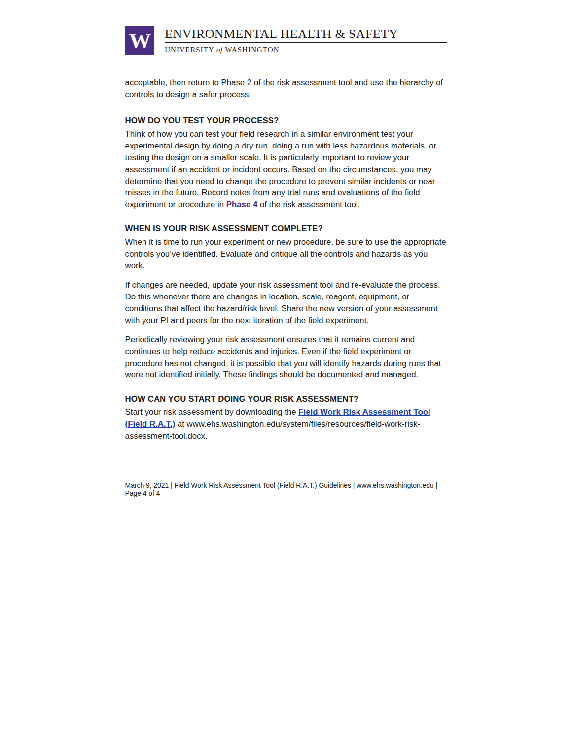W
Environmental Health & Safety
University of Washington
acceptable, then return to Phase 2 of the risk assessment tool and use the hierarchy of controls to design a safer process.
How do you test your process?
Think of how you can test your field research in a similar environment test your experimental design by doing a dry run, doing a run with less hazardous materials, or testing the design on a smaller scale. It is particularly important to review your assessment if an accident or incident occurs. Based on the circumstances, you may determine that you need to change the procedure to prevent similar incidents or near misses in the future. Record notes from any trial runs and evaluations of the field experiment or procedure in Phase 4 of the risk assessment tool.
When is your risk assessment complete?
When it is time to run your experiment or new procedure, be sure to use the appropriate controls you’ve identified. Evaluate and critique all the controls and hazards as you work.
If changes are needed, update your risk assessment tool and re-evaluate the process. Do this whenever there are changes in location, scale, reagent, equipment, or conditions that affect the hazard/risk level. Share the new version of your assessment with your PI and peers for the next iteration of the field experiment.
Periodically reviewing your risk assessment ensures that it remains current and continues to help reduce accidents and injuries. Even if the field experiment or procedure has not changed, it is possible that you will identify hazards during runs that were not identified initially. These findings should be documented and managed.
How can you start doing your risk assessment?
Start your risk assessment by downloading the Field Work Risk Assessment Tool (Field R.A.T.) at www.ehs.washington.edu/system/files/resources/field-work-risk-assessment-tool.docx.
March 9, 2021 | Field Work Risk Assessment Tool (Field R.A.T.) Guidelines | www.ehs.washington.edu | Page 4 of 4